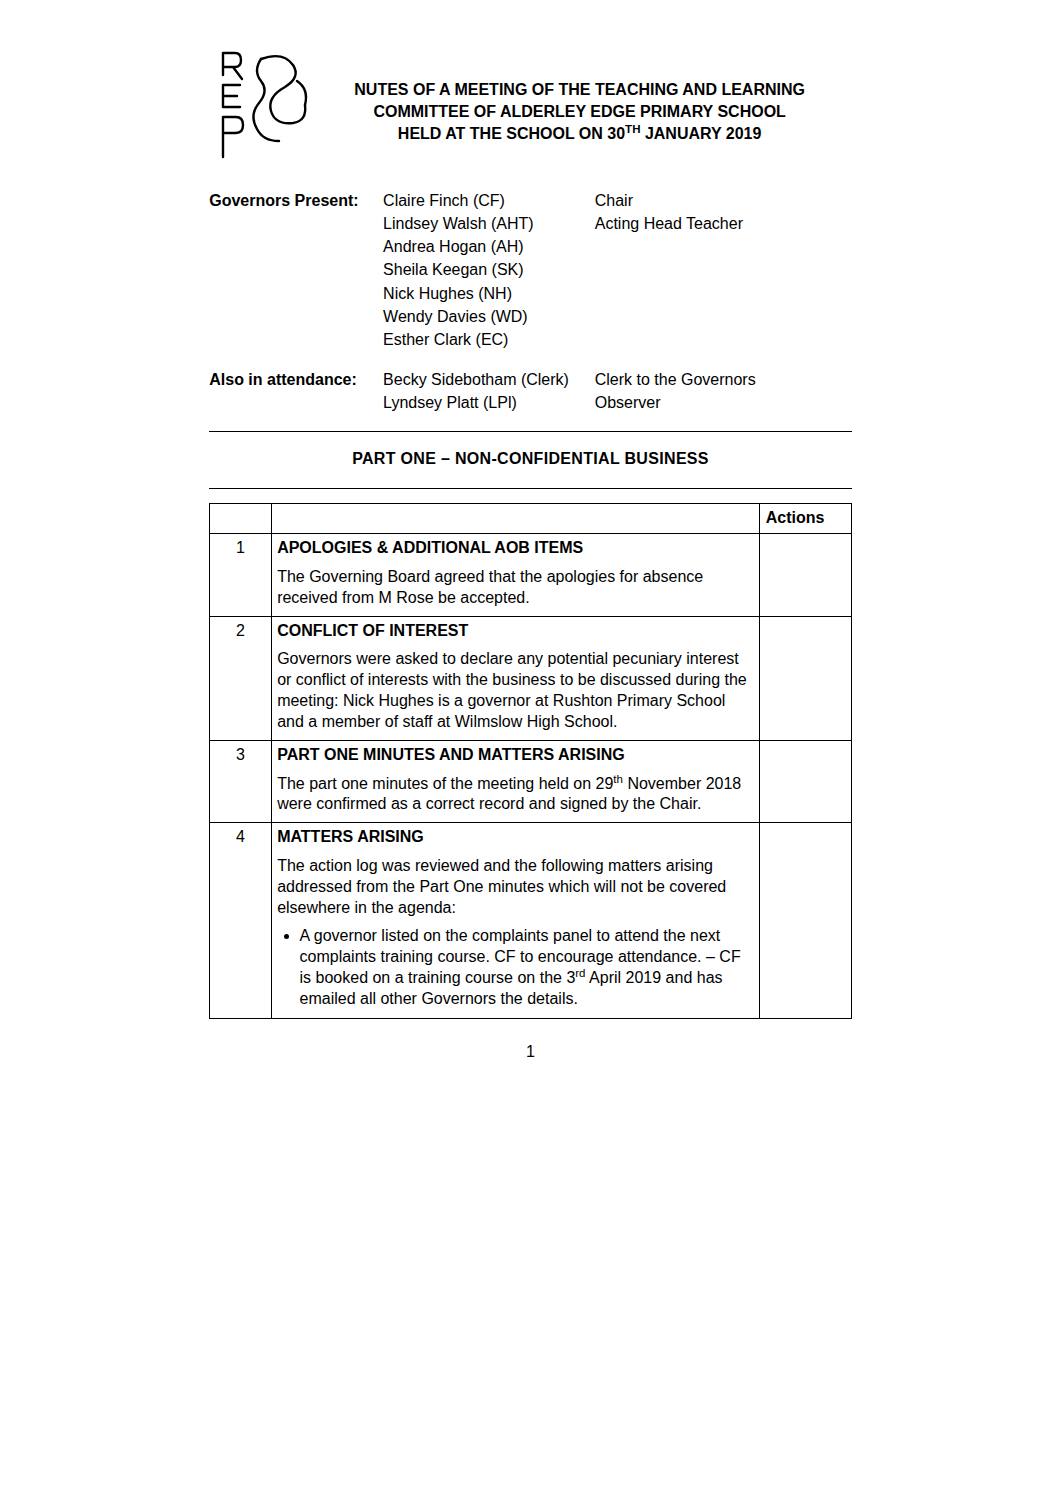NUTES OF A MEETING OF THE TEACHING AND LEARNING
COMMITTEE OF ALDERLEY EDGE PRIMARY SCHOOL
HELD AT THE SCHOOL ON 30TH JANUARY 2019
| Governors Present: | Claire Finch (CF) | Chair |
| | Lindsey Walsh (AHT) | Acting Head Teacher |
| | Andrea Hogan (AH) | |
| | Sheila Keegan (SK) | |
| | Nick Hughes (NH) | |
| | Wendy Davies (WD) | |
| | Esther Clark (EC) | |
| Also in attendance: | Becky Sidebotham (Clerk) | Clerk to the Governors |
| | Lyndsey Platt (LPl) | Observer |
PART ONE – NON-CONFIDENTIAL BUSINESS
| | | Actions |
| --- | --- | --- |
| 1 | APOLOGIES & ADDITIONAL AOB ITEMS The Governing Board agreed that the apologies for absence received from M Rose be accepted. | |
| 2 | CONFLICT OF INTEREST Governors were asked to declare any potential pecuniary interest or conflict of interests with the business to be discussed during the meeting: Nick Hughes is a governor at Rushton Primary School and a member of staff at Wilmslow High School. | |
| 3 | PART ONE MINUTES AND MATTERS ARISING The part one minutes of the meeting held on 29 th November 2018 were confirmed as a correct record and signed by the Chair. | |
| 4 | MATTERS ARISING The action log was reviewed and the following matters arising addressed from the Part One minutes which will not be covered elsewhere in the agenda: A governor listed on the complaints panel to attend the next complaints training course. CF to encourage attendance. – CF is booked on a training course on the 3 rd April 2019 and has emailed all other Governors the details. | |
1